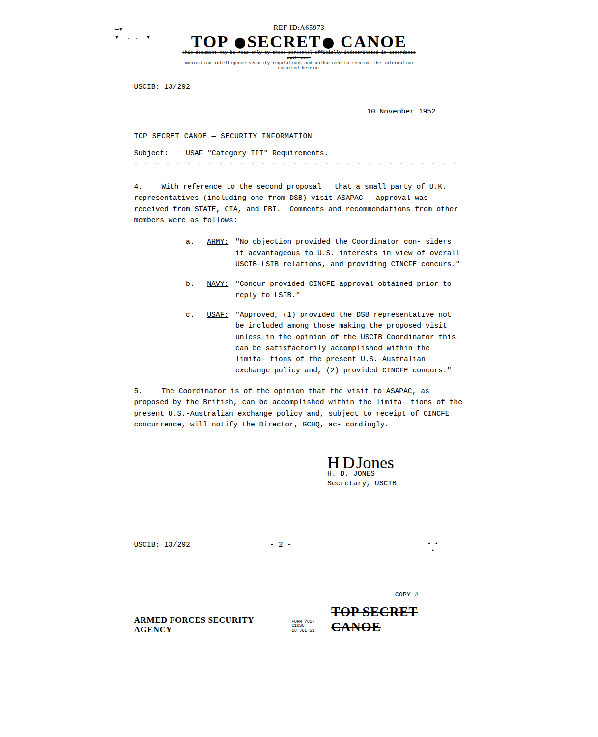—▾
▾ . . ▾
REF ID:A65973
TOP SECRET CANOE
This document may be read only by those personnel officially indoctrinated in accordance with com-
munication intelligence security regulations and authorized to receive the information reported herein.
USCIB: 13/292
10 November 1952
TOP SECRET CANOE — SECURITY INFORMATION
Subject: USAF "Category III" Requirements.
- - - - - - - - - - - - - - - - - - - - - - - - - - - - - - -
4. With reference to the second proposal — that a small party of U.K. representatives (including one from DSB) visit ASAPAC — approval was received from STATE, CIA, and FBI. Comments and recommendations from other members were as follows:
a. ARMY: "No objection provided the Coordinator con- siders it advantageous to U.S. interests in view of overall USCIB-LSIB relations, and providing CINCFE concurs."
b. NAVY: "Concur provided CINCFE approval obtained prior to reply to LSIB."
c. USAF: "Approved, (1) provided the DSB representative not be included among those making the proposed visit unless in the opinion of the USCIB Coordinator this can be satisfactorily accomplished within the limita- tions of the present U.S.-Australian exchange policy and, (2) provided CINCFE concurs."
5. The Coordinator is of the opinion that the visit to ASAPAC, as proposed by the British, can be accomplished within the limita- tions of the present U.S.-Australian exchange policy and, subject to receipt of CINCFE concurrence, will notify the Director, GCHQ, ac- cordingly.
H  D Jones
H. D. JONES
Secretary, USCIB
USCIB: 13/292 - 2 - • •
•
COPY #________
ARMED FORCES SECURITY AGENCY FORM 781-C10SC
18 JUL 51 TOP SECRET CANOE